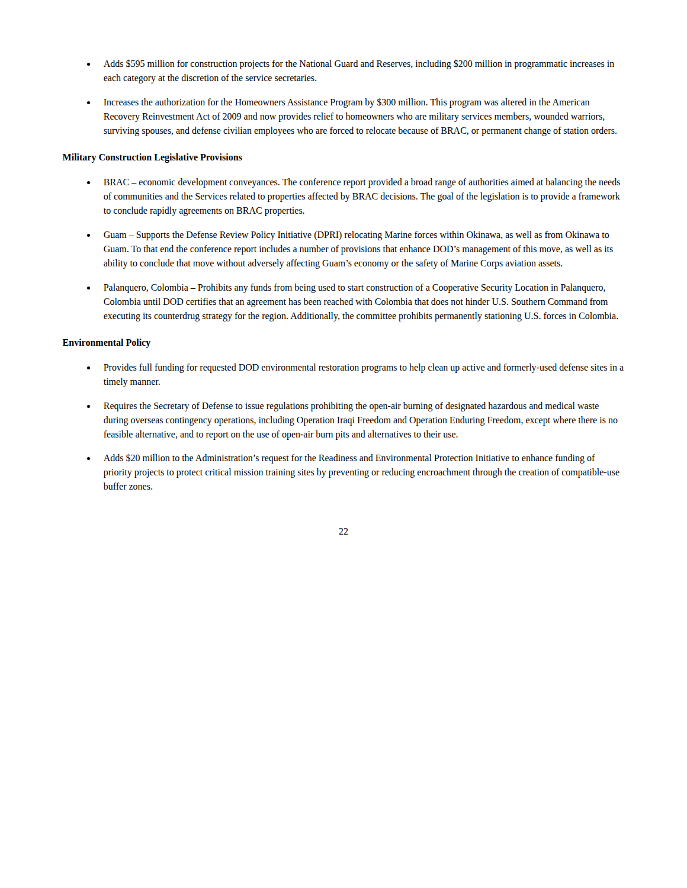Adds $595 million for construction projects for the National Guard and Reserves, including $200 million in programmatic increases in each category at the discretion of the service secretaries.
Increases the authorization for the Homeowners Assistance Program by $300 million. This program was altered in the American Recovery Reinvestment Act of 2009 and now provides relief to homeowners who are military services members, wounded warriors, surviving spouses, and defense civilian employees who are forced to relocate because of BRAC, or permanent change of station orders.
Military Construction Legislative Provisions
BRAC – economic development conveyances. The conference report provided a broad range of authorities aimed at balancing the needs of communities and the Services related to properties affected by BRAC decisions. The goal of the legislation is to provide a framework to conclude rapidly agreements on BRAC properties.
Guam – Supports the Defense Review Policy Initiative (DPRI) relocating Marine forces within Okinawa, as well as from Okinawa to Guam. To that end the conference report includes a number of provisions that enhance DOD’s management of this move, as well as its ability to conclude that move without adversely affecting Guam’s economy or the safety of Marine Corps aviation assets.
Palanquero, Colombia – Prohibits any funds from being used to start construction of a Cooperative Security Location in Palanquero, Colombia until DOD certifies that an agreement has been reached with Colombia that does not hinder U.S. Southern Command from executing its counterdrug strategy for the region. Additionally, the committee prohibits permanently stationing U.S. forces in Colombia.
Environmental Policy
Provides full funding for requested DOD environmental restoration programs to help clean up active and formerly-used defense sites in a timely manner.
Requires the Secretary of Defense to issue regulations prohibiting the open-air burning of designated hazardous and medical waste during overseas contingency operations, including Operation Iraqi Freedom and Operation Enduring Freedom, except where there is no feasible alternative, and to report on the use of open-air burn pits and alternatives to their use.
Adds $20 million to the Administration’s request for the Readiness and Environmental Protection Initiative to enhance funding of priority projects to protect critical mission training sites by preventing or reducing encroachment through the creation of compatible-use buffer zones.
22